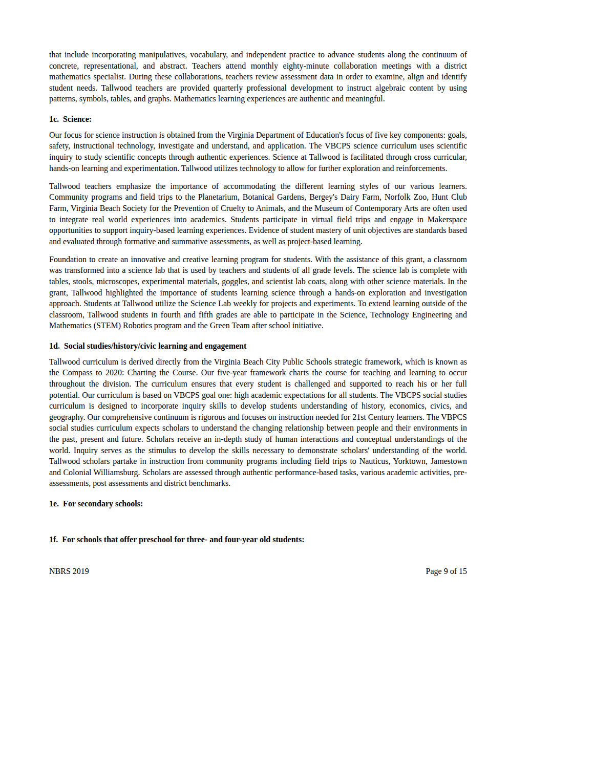that include incorporating manipulatives, vocabulary, and independent practice to advance students along the continuum of concrete, representational, and abstract. Teachers attend monthly eighty-minute collaboration meetings with a district mathematics specialist. During these collaborations, teachers review assessment data in order to examine, align and identify student needs. Tallwood teachers are provided quarterly professional development to instruct algebraic content by using patterns, symbols, tables, and graphs. Mathematics learning experiences are authentic and meaningful.
1c. Science:
Our focus for science instruction is obtained from the Virginia Department of Education's focus of five key components: goals, safety, instructional technology, investigate and understand, and application. The VBCPS science curriculum uses scientific inquiry to study scientific concepts through authentic experiences. Science at Tallwood is facilitated through cross curricular, hands-on learning and experimentation. Tallwood utilizes technology to allow for further exploration and reinforcements.
Tallwood teachers emphasize the importance of accommodating the different learning styles of our various learners. Community programs and field trips to the Planetarium, Botanical Gardens, Bergey's Dairy Farm, Norfolk Zoo, Hunt Club Farm, Virginia Beach Society for the Prevention of Cruelty to Animals, and the Museum of Contemporary Arts are often used to integrate real world experiences into academics. Students participate in virtual field trips and engage in Makerspace opportunities to support inquiry-based learning experiences. Evidence of student mastery of unit objectives are standards based and evaluated through formative and summative assessments, as well as project-based learning.
Foundation to create an innovative and creative learning program for students. With the assistance of this grant, a classroom was transformed into a science lab that is used by teachers and students of all grade levels. The science lab is complete with tables, stools, microscopes, experimental materials, goggles, and scientist lab coats, along with other science materials. In the grant, Tallwood highlighted the importance of students learning science through a hands-on exploration and investigation approach. Students at Tallwood utilize the Science Lab weekly for projects and experiments. To extend learning outside of the classroom, Tallwood students in fourth and fifth grades are able to participate in the Science, Technology Engineering and Mathematics (STEM) Robotics program and the Green Team after school initiative.
1d. Social studies/history/civic learning and engagement
Tallwood curriculum is derived directly from the Virginia Beach City Public Schools strategic framework, which is known as the Compass to 2020: Charting the Course. Our five-year framework charts the course for teaching and learning to occur throughout the division. The curriculum ensures that every student is challenged and supported to reach his or her full potential. Our curriculum is based on VBCPS goal one: high academic expectations for all students. The VBCPS social studies curriculum is designed to incorporate inquiry skills to develop students understanding of history, economics, civics, and geography. Our comprehensive continuum is rigorous and focuses on instruction needed for 21st Century learners. The VBPCS social studies curriculum expects scholars to understand the changing relationship between people and their environments in the past, present and future. Scholars receive an in-depth study of human interactions and conceptual understandings of the world. Inquiry serves as the stimulus to develop the skills necessary to demonstrate scholars' understanding of the world. Tallwood scholars partake in instruction from community programs including field trips to Nauticus, Yorktown, Jamestown and Colonial Williamsburg. Scholars are assessed through authentic performance-based tasks, various academic activities, pre-assessments, post assessments and district benchmarks.
1e. For secondary schools:
1f. For schools that offer preschool for three- and four-year old students:
NBRS 2019 Page 9 of 15